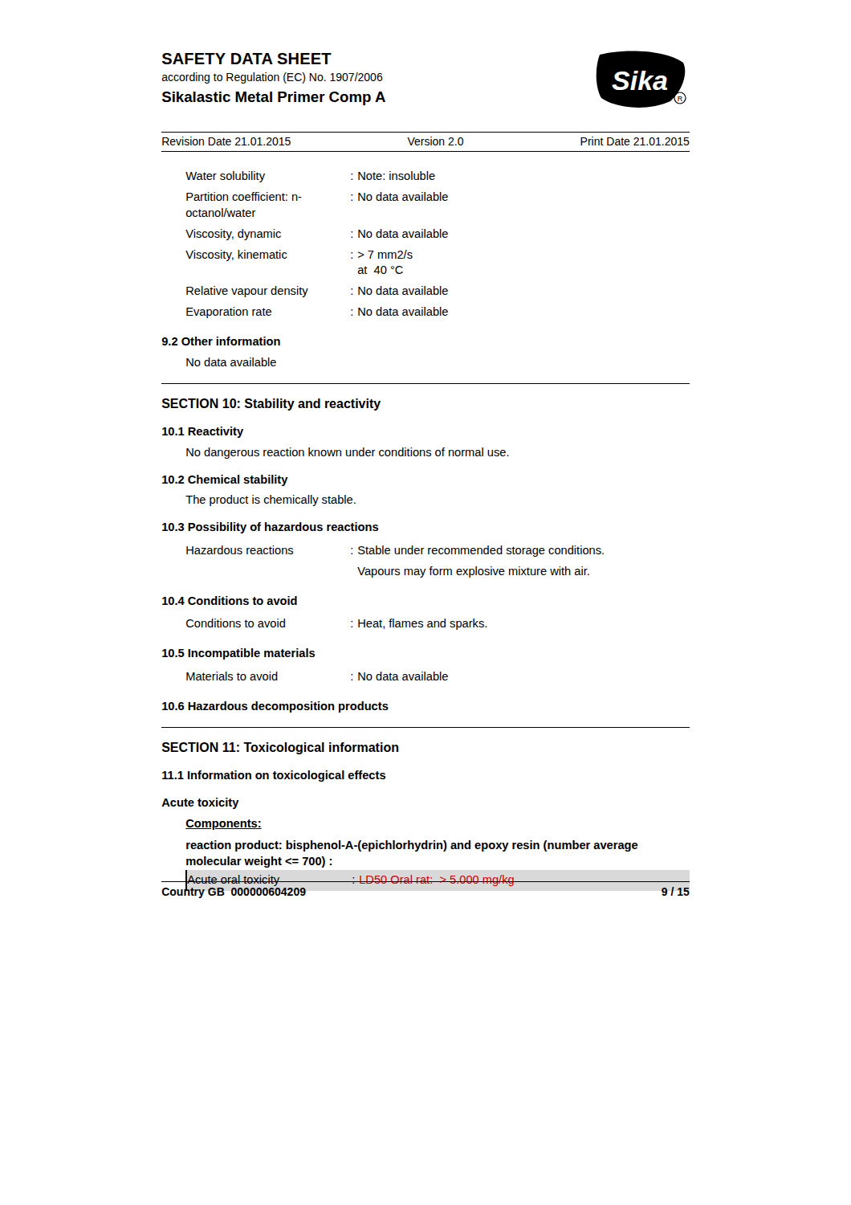SAFETY DATA SHEET
according to Regulation (EC) No. 1907/2006
Sikalastic Metal Primer Comp A
Sika R
Revision Date 21.01.2015 Version 2.0 Print Date 21.01.2015
| Water solubility | : | Note: insoluble |
| Partition coefficient: n-octanol/water | : | No data available |
| Viscosity, dynamic | : | No data available |
| Viscosity, kinematic | : | > 7 mm2/s at 40 °C |
| Relative vapour density | : | No data available |
| Evaporation rate | : | No data available |
9.2 Other information
No data available
SECTION 10: Stability and reactivity
10.1 Reactivity
No dangerous reaction known under conditions of normal use.
10.2 Chemical stability
The product is chemically stable.
10.3 Possibility of hazardous reactions
| Hazardous reactions | : | Stable under recommended storage conditions. |
| | | Vapours may form explosive mixture with air. |
10.4 Conditions to avoid
| Conditions to avoid | : | Heat, flames and sparks. |
10.5 Incompatible materials
| Materials to avoid | : | No data available |
10.6 Hazardous decomposition products
SECTION 11: Toxicological information
11.1 Information on toxicological effects
Acute toxicity
Components:
reaction product: bisphenol-A-(epichlorhydrin) and epoxy resin (number average molecular weight <= 700) :
| Acute oral toxicity | : | LD50 Oral rat: > 5.000 mg/kg |
Country GB 000000604209
9 / 15